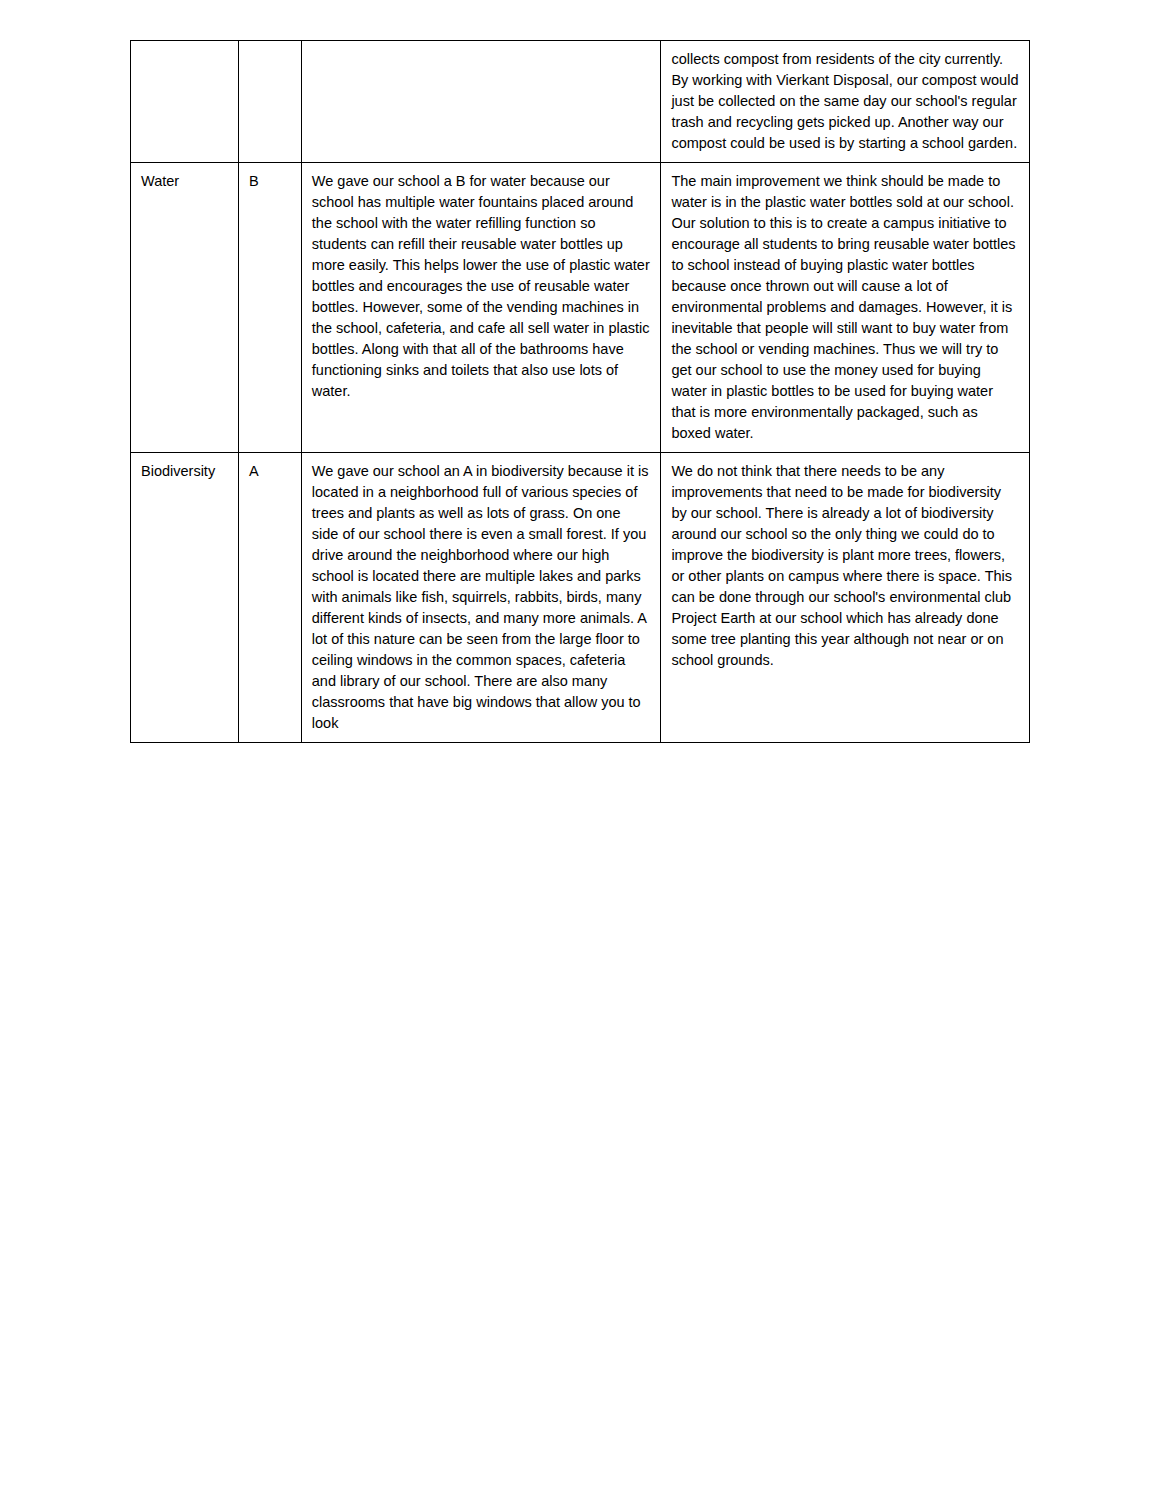| | | | collects compost from residents of the city currently. By working with Vierkant Disposal, our compost would just be collected on the same day our school's regular trash and recycling gets picked up. Another way our compost could be used is by starting a school garden. |
| Water | B | We gave our school a B for water because our school has multiple water fountains placed around the school with the water refilling function so students can refill their reusable water bottles up more easily. This helps lower the use of plastic water bottles and encourages the use of reusable water bottles. However, some of the vending machines in the school, cafeteria, and cafe all sell water in plastic bottles. Along with that all of the bathrooms have functioning sinks and toilets that also use lots of water. | The main improvement we think should be made to water is in the plastic water bottles sold at our school. Our solution to this is to create a campus initiative to encourage all students to bring reusable water bottles to school instead of buying plastic water bottles because once thrown out will cause a lot of environmental problems and damages. However, it is inevitable that people will still want to buy water from the school or vending machines. Thus we will try to get our school to use the money used for buying water in plastic bottles to be used for buying water that is more environmentally packaged, such as boxed water. |
| Biodiversity | A | We gave our school an A in biodiversity because it is located in a neighborhood full of various species of trees and plants as well as lots of grass. On one side of our school there is even a small forest. If you drive around the neighborhood where our high school is located there are multiple lakes and parks with animals like fish, squirrels, rabbits, birds, many different kinds of insects, and many more animals. A lot of this nature can be seen from the large floor to ceiling windows in the common spaces, cafeteria and library of our school. There are also many classrooms that have big windows that allow you to look | We do not think that there needs to be any improvements that need to be made for biodiversity by our school. There is already a lot of biodiversity around our school so the only thing we could do to improve the biodiversity is plant more trees, flowers, or other plants on campus where there is space. This can be done through our school's environmental club Project Earth at our school which has already done some tree planting this year although not near or on school grounds. |